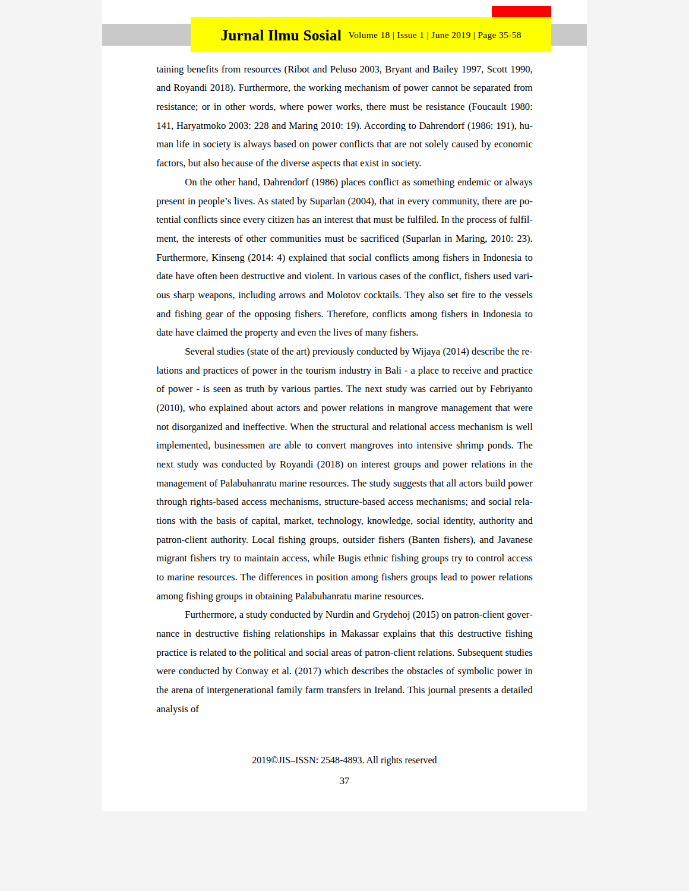Jurnal Ilmu Sosial Volume 18 | Issue 1 | June 2019 | Page 35-58
taining benefits from resources (Ribot and Peluso 2003, Bryant and Bailey 1997, Scott 1990, and Royandi 2018). Furthermore, the working mechanism of power cannot be separated from resistance; or in other words, where power works, there must be resistance (Foucault 1980: 141, Haryatmoko 2003: 228 and Maring 2010: 19). According to Dahrendorf (1986: 191), human life in society is always based on power conflicts that are not solely caused by economic factors, but also because of the diverse aspects that exist in society.
On the other hand, Dahrendorf (1986) places conflict as something endemic or always present in people’s lives. As stated by Suparlan (2004), that in every community, there are potential conflicts since every citizen has an interest that must be fulfiled. In the process of fulfilment, the interests of other communities must be sacrificed (Suparlan in Maring, 2010: 23). Furthermore, Kinseng (2014: 4) explained that social conflicts among fishers in Indonesia to date have often been destructive and violent. In various cases of the conflict, fishers used various sharp weapons, including arrows and Molotov cocktails. They also set fire to the vessels and fishing gear of the opposing fishers. Therefore, conflicts among fishers in Indonesia to date have claimed the property and even the lives of many fishers.
Several studies (state of the art) previously conducted by Wijaya (2014) describe the relations and practices of power in the tourism industry in Bali - a place to receive and practice of power - is seen as truth by various parties. The next study was carried out by Febriyanto (2010), who explained about actors and power relations in mangrove management that were not disorganized and ineffective. When the structural and relational access mechanism is well implemented, businessmen are able to convert mangroves into intensive shrimp ponds. The next study was conducted by Royandi (2018) on interest groups and power relations in the management of Palabuhanratu marine resources. The study suggests that all actors build power through rights-based access mechanisms, structure-based access mechanisms; and social relations with the basis of capital, market, technology, knowledge, social identity, authority and patron-client authority. Local fishing groups, outsider fishers (Banten fishers), and Javanese migrant fishers try to maintain access, while Bugis ethnic fishing groups try to control access to marine resources. The differences in position among fishers groups lead to power relations among fishing groups in obtaining Palabuhanratu marine resources.
Furthermore, a study conducted by Nurdin and Grydehoj (2015) on patron-client governance in destructive fishing relationships in Makassar explains that this destructive fishing practice is related to the political and social areas of patron-client relations. Subsequent studies were conducted by Conway et al. (2017) which describes the obstacles of symbolic power in the arena of intergenerational family farm transfers in Ireland. This journal presents a detailed analysis of
2019©JIS–ISSN: 2548-4893. All rights reserved
37